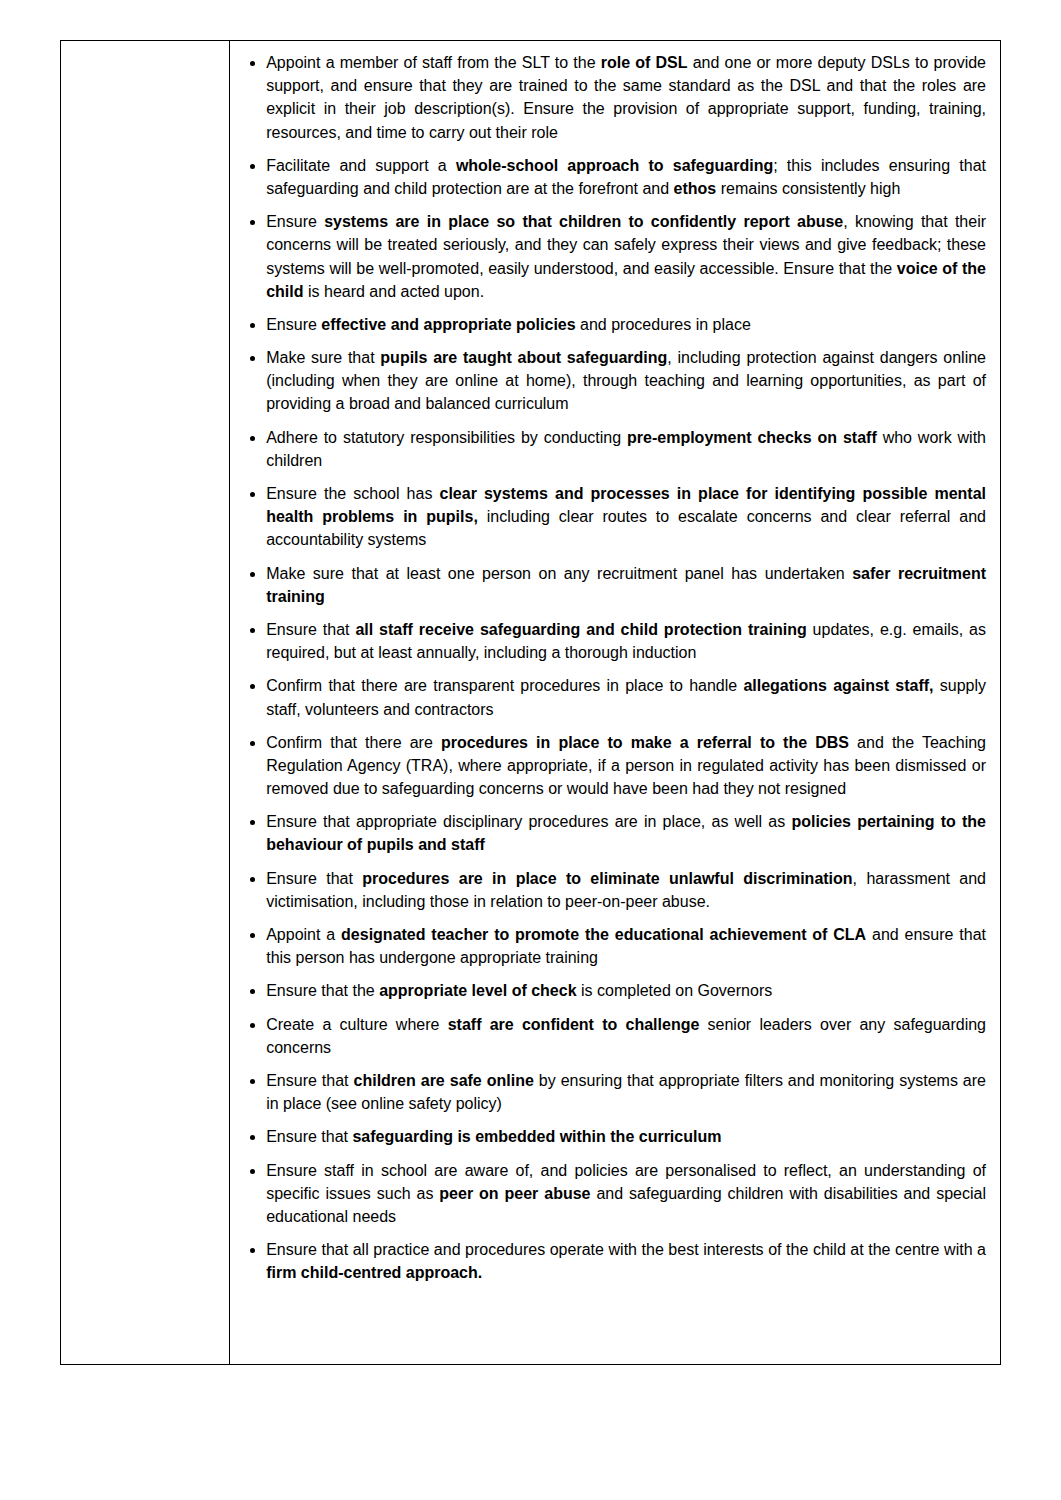| | Appoint a member of staff from the SLT to the role of DSL and one or more deputy DSLs to provide support, and ensure that they are trained to the same standard as the DSL and that the roles are explicit in their job description(s). Ensure the provision of appropriate support, funding, training, resources, and time to carry out their role Facilitate and support a whole-school approach to safeguarding ; this includes ensuring that safeguarding and child protection are at the forefront and ethos remains consistently high Ensure systems are in place so that children to confidently report abuse , knowing that their concerns will be treated seriously, and they can safely express their views and give feedback; these systems will be well-promoted, easily understood, and easily accessible. Ensure that the voice of the child is heard and acted upon. Ensure effective and appropriate policies and procedures in place Make sure that pupils are taught about safeguarding , including protection against dangers online (including when they are online at home), through teaching and learning opportunities, as part of providing a broad and balanced curriculum Adhere to statutory responsibilities by conducting pre-employment checks on staff who work with children Ensure the school has clear systems and processes in place for identifying possible mental health problems in pupils, including clear routes to escalate concerns and clear referral and accountability systems Make sure that at least one person on any recruitment panel has undertaken safer recruitment training Ensure that all staff receive safeguarding and child protection training updates, e.g. emails, as required, but at least annually, including a thorough induction Confirm that there are transparent procedures in place to handle allegations against staff, supply staff, volunteers and contractors Confirm that there are procedures in place to make a referral to the DBS and the Teaching Regulation Agency (TRA), where appropriate, if a person in regulated activity has been dismissed or removed due to safeguarding concerns or would have been had they not resigned Ensure that appropriate disciplinary procedures are in place, as well as policies pertaining to the behaviour of pupils and staff Ensure that procedures are in place to eliminate unlawful discrimination , harassment and victimisation, including those in relation to peer-on-peer abuse. Appoint a designated teacher to promote the educational achievement of CLA and ensure that this person has undergone appropriate training Ensure that the appropriate level of check is completed on Governors Create a culture where staff are confident to challenge senior leaders over any safeguarding concerns Ensure that children are safe online by ensuring that appropriate filters and monitoring systems are in place (see online safety policy) Ensure that safeguarding is embedded within the curriculum Ensure staff in school are aware of, and policies are personalised to reflect, an understanding of specific issues such as peer on peer abuse and safeguarding children with disabilities and special educational needs Ensure that all practice and procedures operate with the best interests of the child at the centre with a firm child-centred approach. |